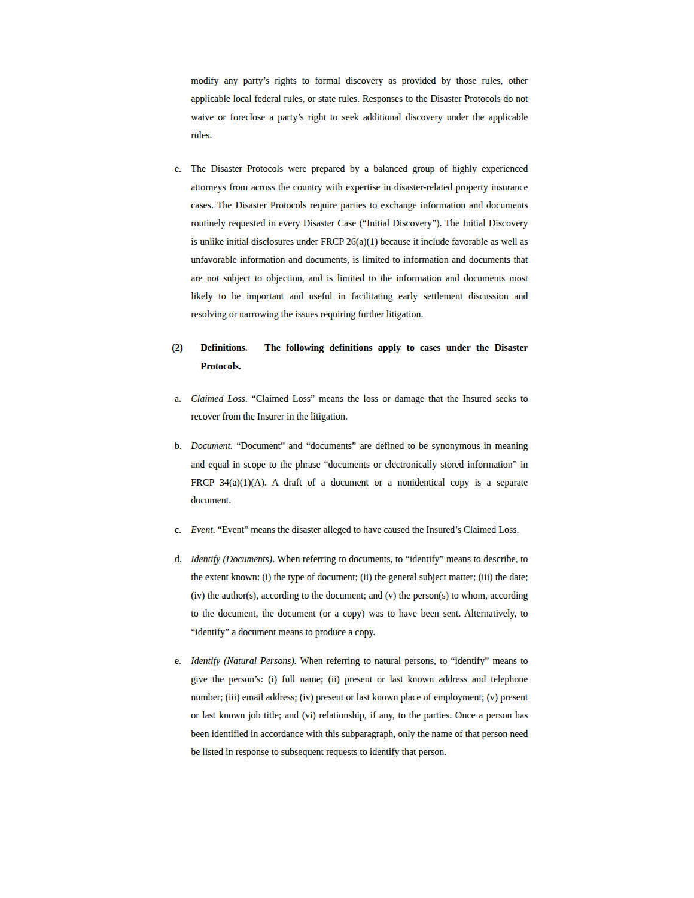modify any party’s rights to formal discovery as provided by those rules, other applicable local federal rules, or state rules. Responses to the Disaster Protocols do not waive or foreclose a party’s right to seek additional discovery under the applicable rules.
e. The Disaster Protocols were prepared by a balanced group of highly experienced attorneys from across the country with expertise in disaster-related property insurance cases. The Disaster Protocols require parties to exchange information and documents routinely requested in every Disaster Case (“Initial Discovery”). The Initial Discovery is unlike initial disclosures under FRCP 26(a)(1) because it include favorable as well as unfavorable information and documents, is limited to information and documents that are not subject to objection, and is limited to the information and documents most likely to be important and useful in facilitating early settlement discussion and resolving or narrowing the issues requiring further litigation.
(2) Definitions. The following definitions apply to cases under the Disaster Protocols.
a. Claimed Loss. “Claimed Loss” means the loss or damage that the Insured seeks to recover from the Insurer in the litigation.
b. Document. “Document” and “documents” are defined to be synonymous in meaning and equal in scope to the phrase “documents or electronically stored information” in FRCP 34(a)(1)(A). A draft of a document or a nonidentical copy is a separate document.
c. Event. “Event” means the disaster alleged to have caused the Insured’s Claimed Loss.
d. Identify (Documents). When referring to documents, to “identify” means to describe, to the extent known: (i) the type of document; (ii) the general subject matter; (iii) the date; (iv) the author(s), according to the document; and (v) the person(s) to whom, according to the document, the document (or a copy) was to have been sent. Alternatively, to “identify” a document means to produce a copy.
e. Identify (Natural Persons). When referring to natural persons, to “identify” means to give the person’s: (i) full name; (ii) present or last known address and telephone number; (iii) email address; (iv) present or last known place of employment; (v) present or last known job title; and (vi) relationship, if any, to the parties. Once a person has been identified in accordance with this subparagraph, only the name of that person need be listed in response to subsequent requests to identify that person.